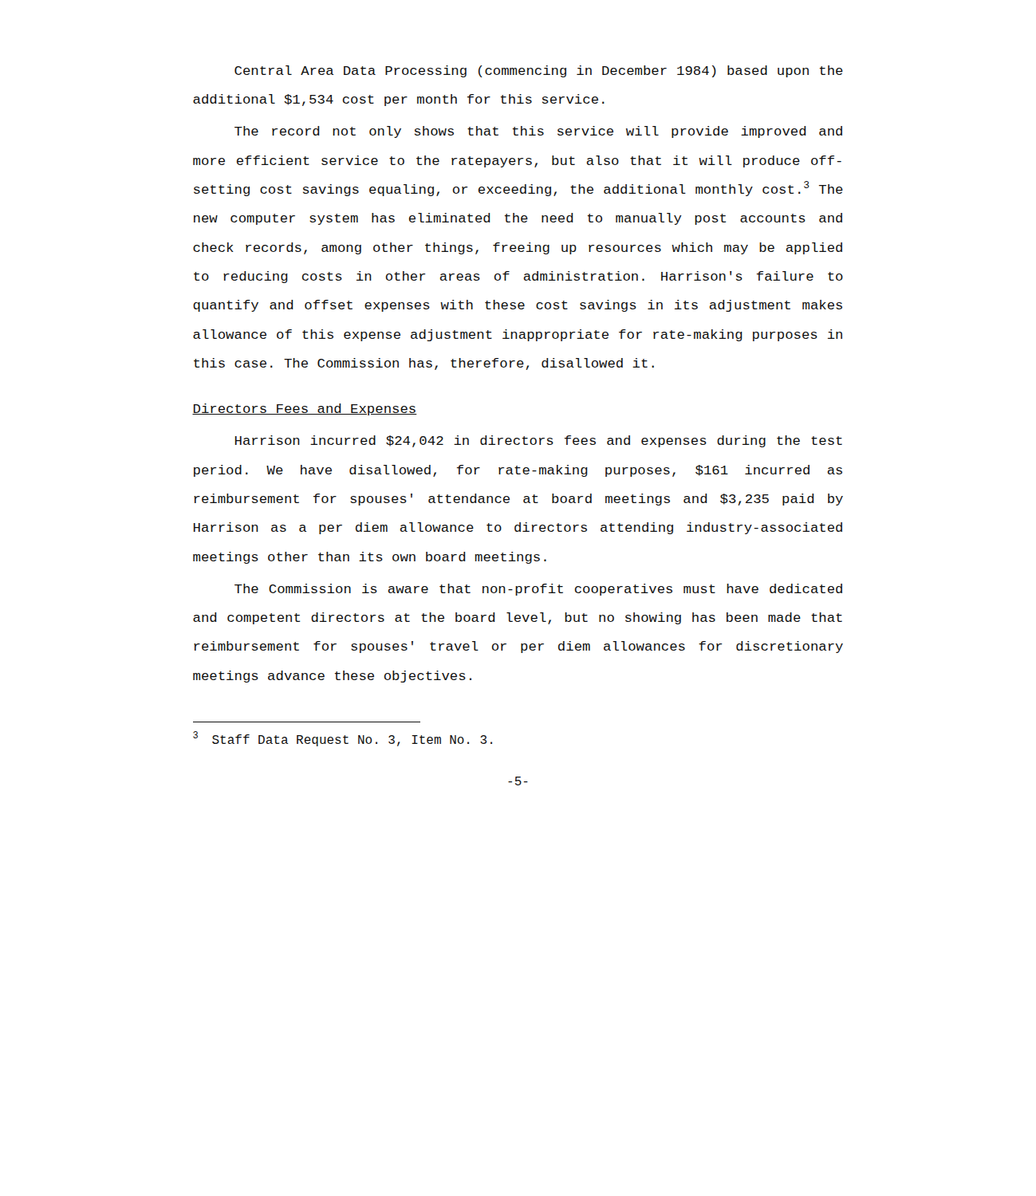Central Area Data Processing (commencing in December 1984) based upon the additional $1,534 cost per month for this service.
The record not only shows that this service will provide improved and more efficient service to the ratepayers, but also that it will produce off-setting cost savings equaling, or exceeding, the additional monthly cost.3 The new computer system has eliminated the need to manually post accounts and check records, among other things, freeing up resources which may be applied to reducing costs in other areas of administration. Harrison's failure to quantify and offset expenses with these cost savings in its adjustment makes allowance of this expense adjustment inappropriate for rate-making purposes in this case. The Commission has, therefore, disallowed it.
Directors Fees and Expenses
Harrison incurred $24,042 in directors fees and expenses during the test period. We have disallowed, for rate-making purposes, $161 incurred as reimbursement for spouses' attendance at board meetings and $3,235 paid by Harrison as a per diem allowance to directors attending industry-associated meetings other than its own board meetings.
The Commission is aware that non-profit cooperatives must have dedicated and competent directors at the board level, but no showing has been made that reimbursement for spouses' travel or per diem allowances for discretionary meetings advance these objectives.
3 Staff Data Request No. 3, Item No. 3.
-5-